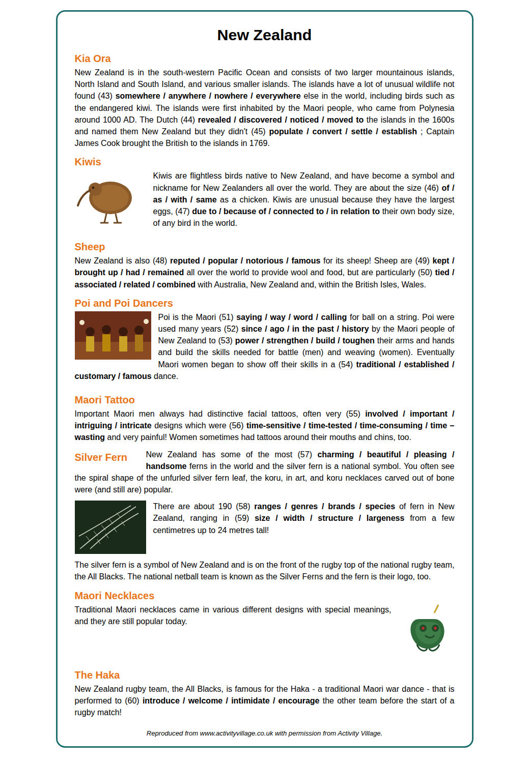New Zealand
Kia Ora
New Zealand is in the south-western Pacific Ocean and consists of two larger mountainous islands, North Island and South Island, and various smaller islands. The islands have a lot of unusual wildlife not found (43) somewhere / anywhere / nowhere / everywhere else in the world, including birds such as the endangered kiwi. The islands were first inhabited by the Maori people, who came from Polynesia around 1000 AD. The Dutch (44) revealed / discovered / noticed / moved to the islands in the 1600s and named them New Zealand but they didn't (45) populate / convert / settle / establish ; Captain James Cook brought the British to the islands in 1769.
Kiwis
Kiwis are flightless birds native to New Zealand, and have become a symbol and nickname for New Zealanders all over the world. They are about the size (46) of / as / with / same as a chicken. Kiwis are unusual because they have the largest eggs, (47) due to / because of / connected to / in relation to their own body size, of any bird in the world.
Sheep
New Zealand is also (48) reputed / popular / notorious / famous for its sheep! Sheep are (49) kept / brought up / had / remained all over the world to provide wool and food, but are particularly (50) tied / associated / related / combined with Australia, New Zealand and, within the British Isles, Wales.
Poi and Poi Dancers
Poi is the Maori (51) saying / way / word / calling for ball on a string. Poi were used many years (52) since / ago / in the past / history by the Maori people of New Zealand to (53) power / strengthen / build / toughen their arms and hands and build the skills needed for battle (men) and weaving (women). Eventually Maori women began to show off their skills in a (54) traditional / established / customary / famous dance.
Maori Tattoo
Important Maori men always had distinctive facial tattoos, often very (55) involved / important / intriguing / intricate designs which were (56) time-sensitive / time-tested / time-consuming / time – wasting and very painful! Women sometimes had tattoos around their mouths and chins, too.
Silver Fern
New Zealand has some of the most (57) charming / beautiful / pleasing / handsome ferns in the world and the silver fern is a national symbol. You often see the spiral shape of the unfurled silver fern leaf, the koru, in art, and koru necklaces carved out of bone were (and still are) popular.
There are about 190 (58) ranges / genres / brands / species of fern in New Zealand, ranging in (59) size / width / structure / largeness from a few centimetres up to 24 metres tall!
The silver fern is a symbol of New Zealand and is on the front of the rugby top of the national rugby team, the All Blacks. The national netball team is known as the Silver Ferns and the fern is their logo, too.
Maori Necklaces
Traditional Maori necklaces came in various different designs with special meanings, and they are still popular today.
The Haka
New Zealand rugby team, the All Blacks, is famous for the Haka - a traditional Maori war dance - that is performed to (60) introduce / welcome / intimidate / encourage the other team before the start of a rugby match!
Reproduced from www.activityvillage.co.uk with permission from Activity Village.